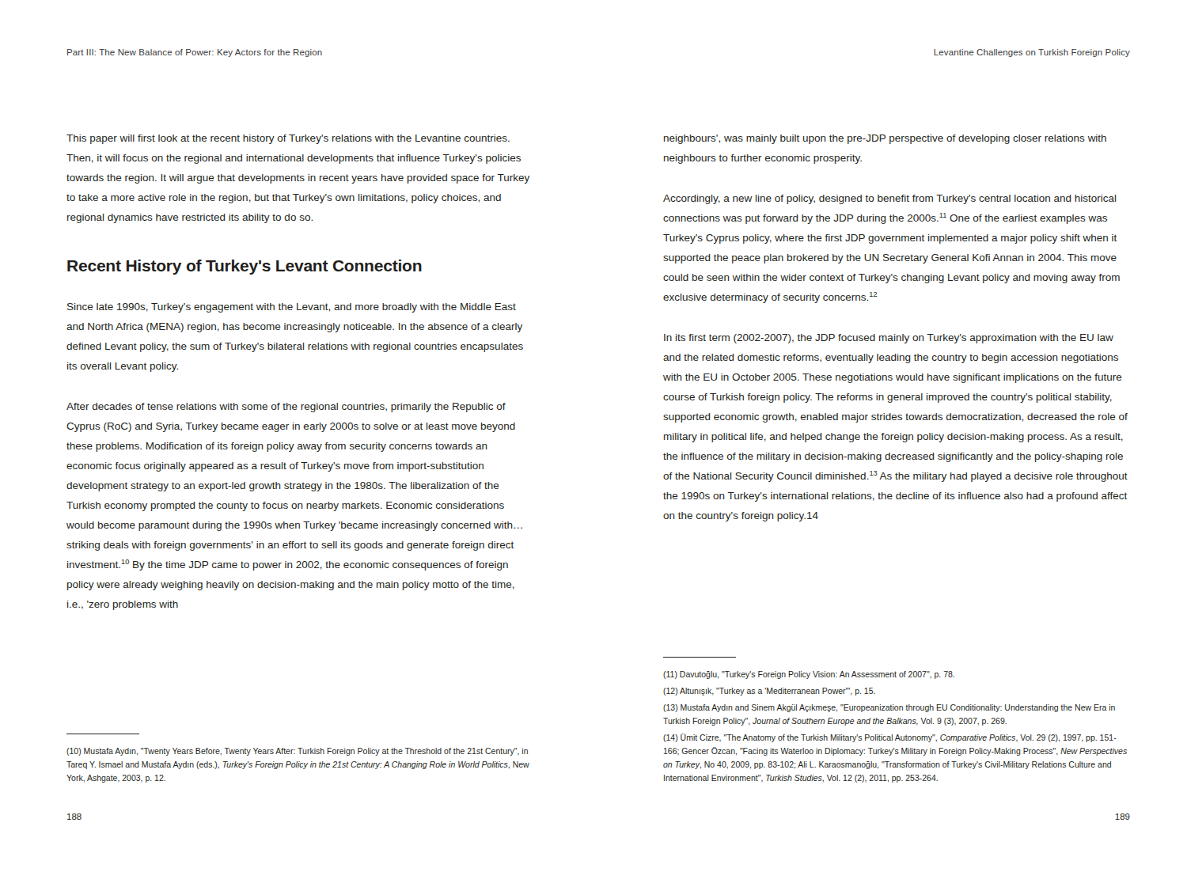Part III: The New Balance of Power: Key Actors for the Region Levantine Challenges on Turkish Foreign Policy
This paper will first look at the recent history of Turkey's relations with the Levantine countries. Then, it will focus on the regional and international developments that influence Turkey's policies towards the region. It will argue that developments in recent years have provided space for Turkey to take a more active role in the region, but that Turkey's own limitations, policy choices, and regional dynamics have restricted its ability to do so.
Recent History of Turkey's Levant Connection
Since late 1990s, Turkey's engagement with the Levant, and more broadly with the Middle East and North Africa (MENA) region, has become increasingly noticeable. In the absence of a clearly defined Levant policy, the sum of Turkey's bilateral relations with regional countries encapsulates its overall Levant policy.
After decades of tense relations with some of the regional countries, primarily the Republic of Cyprus (RoC) and Syria, Turkey became eager in early 2000s to solve or at least move beyond these problems. Modification of its foreign policy away from security concerns towards an economic focus originally appeared as a result of Turkey's move from import-substitution development strategy to an export-led growth strategy in the 1980s. The liberalization of the Turkish economy prompted the county to focus on nearby markets. Economic considerations would become paramount during the 1990s when Turkey 'became increasingly concerned with…striking deals with foreign governments' in an effort to sell its goods and generate foreign direct investment.10 By the time JDP came to power in 2002, the economic consequences of foreign policy were already weighing heavily on decision-making and the main policy motto of the time, i.e., 'zero problems with
(10) Mustafa Aydın, "Twenty Years Before, Twenty Years After: Turkish Foreign Policy at the Threshold of the 21st Century", in Tareq Y. Ismael and Mustafa Aydın (eds.), Turkey's Foreign Policy in the 21st Century: A Changing Role in World Politics, New York, Ashgate, 2003, p. 12.
188
neighbours', was mainly built upon the pre-JDP perspective of developing closer relations with neighbours to further economic prosperity.
Accordingly, a new line of policy, designed to benefit from Turkey's central location and historical connections was put forward by the JDP during the 2000s.11 One of the earliest examples was Turkey's Cyprus policy, where the first JDP government implemented a major policy shift when it supported the peace plan brokered by the UN Secretary General Kofi Annan in 2004. This move could be seen within the wider context of Turkey's changing Levant policy and moving away from exclusive determinacy of security concerns.12
In its first term (2002-2007), the JDP focused mainly on Turkey's approximation with the EU law and the related domestic reforms, eventually leading the country to begin accession negotiations with the EU in October 2005. These negotiations would have significant implications on the future course of Turkish foreign policy. The reforms in general improved the country's political stability, supported economic growth, enabled major strides towards democratization, decreased the role of military in political life, and helped change the foreign policy decision-making process. As a result, the influence of the military in decision-making decreased significantly and the policy-shaping role of the National Security Council diminished.13 As the military had played a decisive role throughout the 1990s on Turkey's international relations, the decline of its influence also had a profound affect on the country's foreign policy.14
(11) Davutoğlu, "Turkey's Foreign Policy Vision: An Assessment of 2007", p. 78.
(12) Altunışık, "Turkey as a 'Mediterranean Power'", p. 15.
(13) Mustafa Aydın and Sinem Akgül Açıkmeşe, "Europeanization through EU Conditionality: Understanding the New Era in Turkish Foreign Policy", Journal of Southern Europe and the Balkans, Vol. 9 (3), 2007, p. 269.
(14) Ümit Cizre, "The Anatomy of the Turkish Military's Political Autonomy", Comparative Politics, Vol. 29 (2), 1997, pp. 151-166; Gencer Özcan, "Facing its Waterloo in Diplomacy: Turkey's Military in Foreign Policy-Making Process", New Perspectives on Turkey, No 40, 2009, pp. 83-102; Ali L. Karaosmanoğlu, "Transformation of Turkey's Civil-Military Relations Culture and International Environment", Turkish Studies, Vol. 12 (2), 2011, pp. 253-264.
189